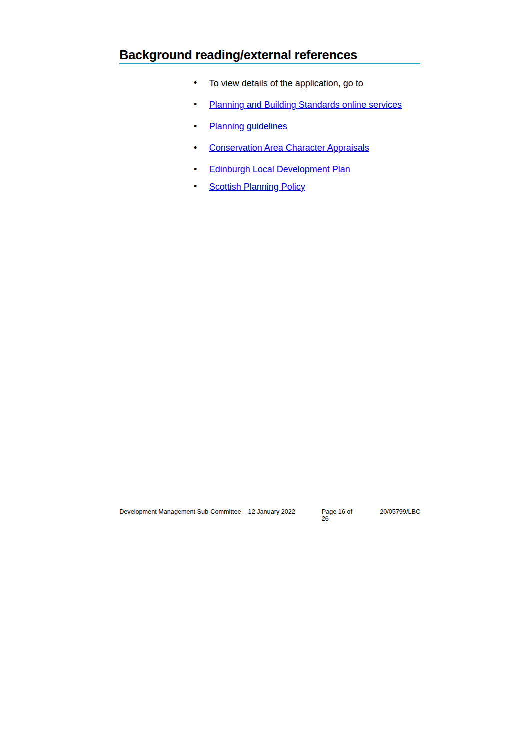Background reading/external references
To view details of the application, go to
Planning and Building Standards online services
Planning guidelines
Conservation Area Character Appraisals
Edinburgh Local Development Plan
Scottish Planning Policy
Development Management Sub-Committee – 12 January 2022 Page 16 of 26 20/05799/LBC